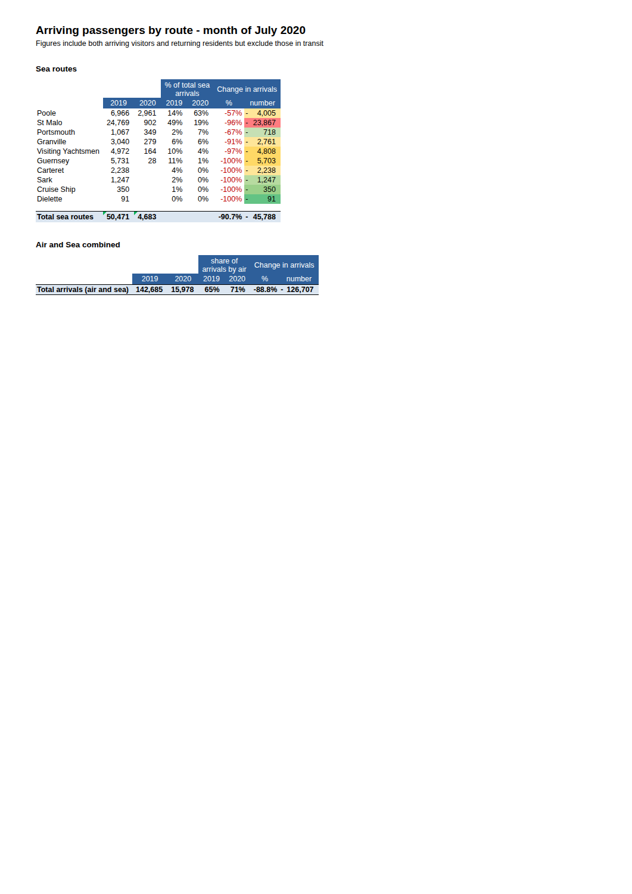Arriving passengers by route - month of July 2020
Figures include both arriving visitors and returning residents but exclude those in transit
Sea routes
| | | | % of total sea arrivals | Change in arrivals |
| | 2019 | 2020 | 2019 | 2020 | % | number |
| Poole | 6,966 | 2,961 | 14% | 63% | -57% | - | 4,005 |
| St Malo | 24,769 | 902 | 49% | 19% | -96% | - | 23,867 |
| Portsmouth | 1,067 | 349 | 2% | 7% | -67% | - | 718 |
| Granville | 3,040 | 279 | 6% | 6% | -91% | - | 2,761 |
| Visiting Yachtsmen | 4,972 | 164 | 10% | 4% | -97% | - | 4,808 |
| Guernsey | 5,731 | 28 | 11% | 1% | -100% | - | 5,703 |
| Carteret | 2,238 | | 4% | 0% | -100% | - | 2,238 |
| Sark | 1,247 | | 2% | 0% | -100% | - | 1,247 |
| Cruise Ship | 350 | | 1% | 0% | -100% | - | 350 |
| Dielette | 91 | | 0% | 0% | -100% | - | 91 |
| Total sea routes | 50,471 | 4,683 | | | -90.7% | - | 45,788 |
Air and Sea combined
| | | | share of arrivals by air | Change in arrivals |
| | 2019 | 2020 | 2019 | 2020 | % | number |
| Total arrivals (air and sea) | 142,685 | 15,978 | 65% | 71% | -88.8% | - | 126,707 |